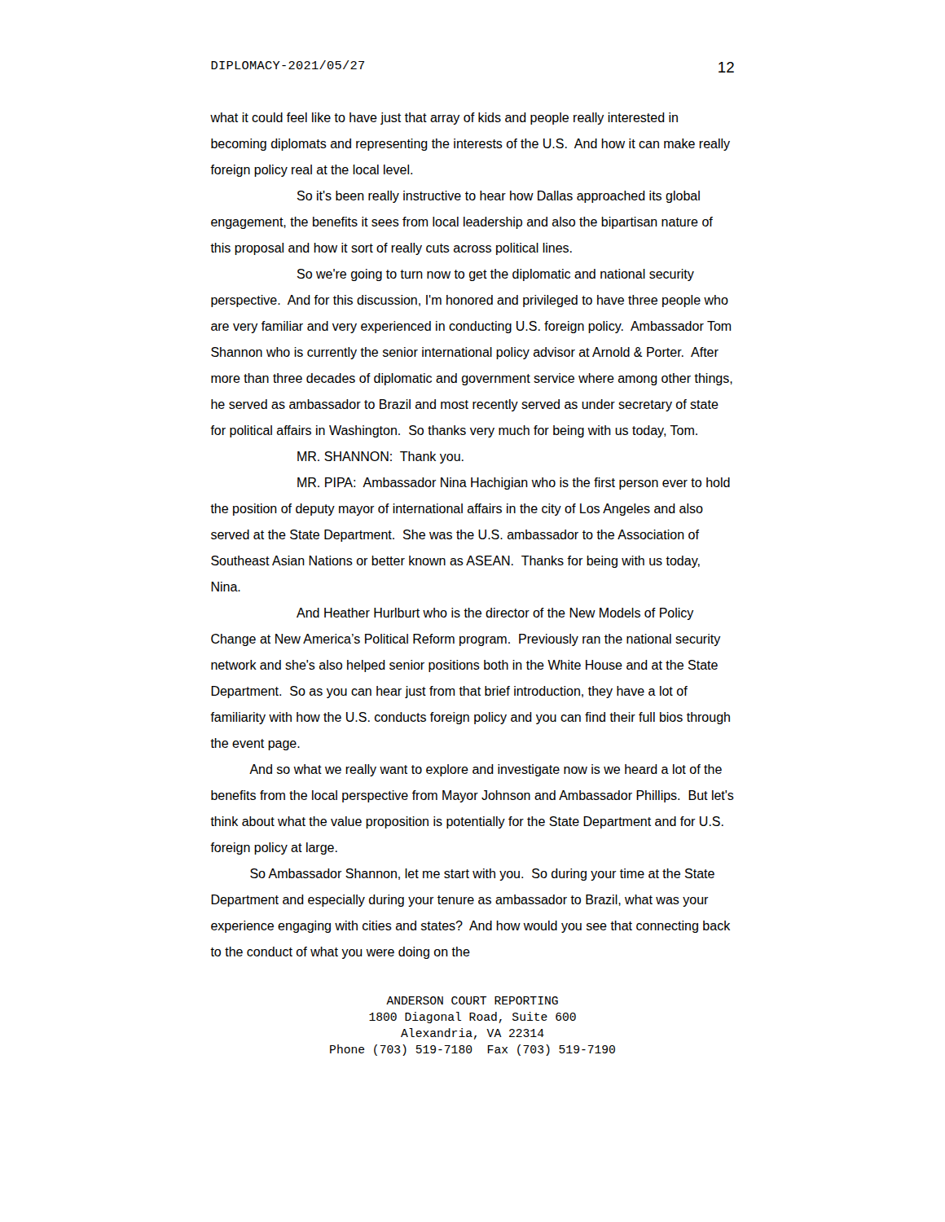DIPLOMACY-2021/05/27
12
what it could feel like to have just that array of kids and people really interested in becoming diplomats and representing the interests of the U.S. And how it can make really foreign policy real at the local level.
So it's been really instructive to hear how Dallas approached its global engagement, the benefits it sees from local leadership and also the bipartisan nature of this proposal and how it sort of really cuts across political lines.
So we're going to turn now to get the diplomatic and national security perspective. And for this discussion, I'm honored and privileged to have three people who are very familiar and very experienced in conducting U.S. foreign policy. Ambassador Tom Shannon who is currently the senior international policy advisor at Arnold & Porter. After more than three decades of diplomatic and government service where among other things, he served as ambassador to Brazil and most recently served as under secretary of state for political affairs in Washington. So thanks very much for being with us today, Tom.
MR. SHANNON: Thank you.
MR. PIPA: Ambassador Nina Hachigian who is the first person ever to hold the position of deputy mayor of international affairs in the city of Los Angeles and also served at the State Department. She was the U.S. ambassador to the Association of Southeast Asian Nations or better known as ASEAN. Thanks for being with us today, Nina.
And Heather Hurlburt who is the director of the New Models of Policy Change at New America’s Political Reform program. Previously ran the national security network and she's also helped senior positions both in the White House and at the State Department. So as you can hear just from that brief introduction, they have a lot of familiarity with how the U.S. conducts foreign policy and you can find their full bios through the event page.
And so what we really want to explore and investigate now is we heard a lot of the benefits from the local perspective from Mayor Johnson and Ambassador Phillips. But let's think about what the value proposition is potentially for the State Department and for U.S. foreign policy at large.
So Ambassador Shannon, let me start with you. So during your time at the State Department and especially during your tenure as ambassador to Brazil, what was your experience engaging with cities and states? And how would you see that connecting back to the conduct of what you were doing on the
ANDERSON COURT REPORTING
1800 Diagonal Road, Suite 600
Alexandria, VA 22314
Phone (703) 519-7180 Fax (703) 519-7190